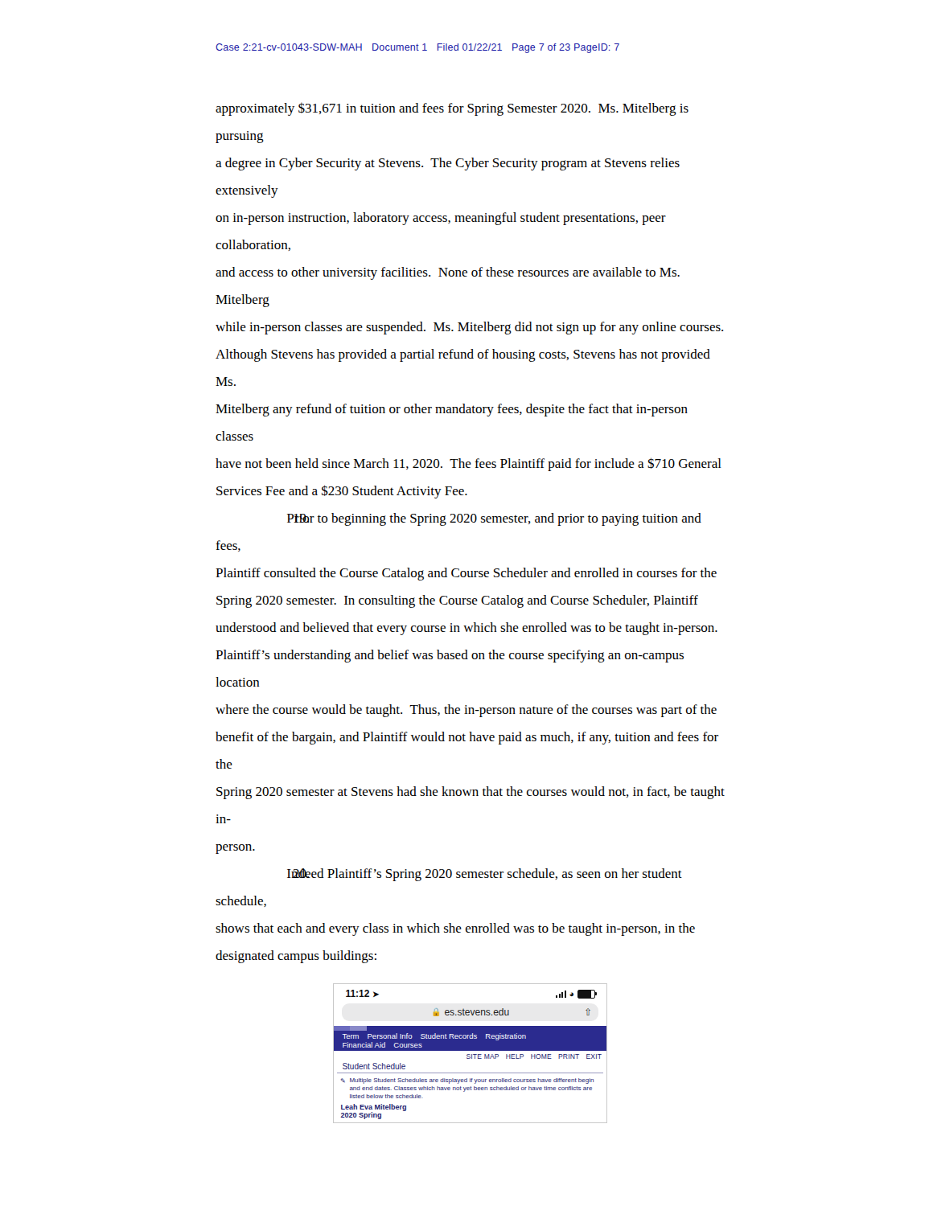Case 2:21-cv-01043-SDW-MAH Document 1 Filed 01/22/21 Page 7 of 23 PageID: 7
approximately $31,671 in tuition and fees for Spring Semester 2020. Ms. Mitelberg is pursuing
a degree in Cyber Security at Stevens. The Cyber Security program at Stevens relies extensively
on in-person instruction, laboratory access, meaningful student presentations, peer collaboration,
and access to other university facilities. None of these resources are available to Ms. Mitelberg
while in-person classes are suspended. Ms. Mitelberg did not sign up for any online courses.
Although Stevens has provided a partial refund of housing costs, Stevens has not provided Ms.
Mitelberg any refund of tuition or other mandatory fees, despite the fact that in-person classes
have not been held since March 11, 2020. The fees Plaintiff paid for include a $710 General
Services Fee and a $230 Student Activity Fee.
19. Prior to beginning the Spring 2020 semester, and prior to paying tuition and fees,
Plaintiff consulted the Course Catalog and Course Scheduler and enrolled in courses for the
Spring 2020 semester. In consulting the Course Catalog and Course Scheduler, Plaintiff
understood and believed that every course in which she enrolled was to be taught in-person.
Plaintiff’s understanding and belief was based on the course specifying an on-campus location
where the course would be taught. Thus, the in-person nature of the courses was part of the
benefit of the bargain, and Plaintiff would not have paid as much, if any, tuition and fees for the
Spring 2020 semester at Stevens had she known that the courses would not, in fact, be taught in-
person.
20. Indeed Plaintiff’s Spring 2020 semester schedule, as seen on her student schedule,
shows that each and every class in which she enrolled was to be taught in-person, in the
designated campus buildings:
11:12 ➤
◕
🔒es.stevens.edu ⇧
Term Personal Info Student Records Registration
Financial Aid Courses
SITE MAP HELP HOME PRINT EXIT
Student Schedule
✎ Multiple Student Schedules are displayed if your enrolled courses have different begin and end dates. Classes which have not yet been scheduled or have time conflicts are listed below the schedule.
Leah Eva Mitelberg
2020 Spring